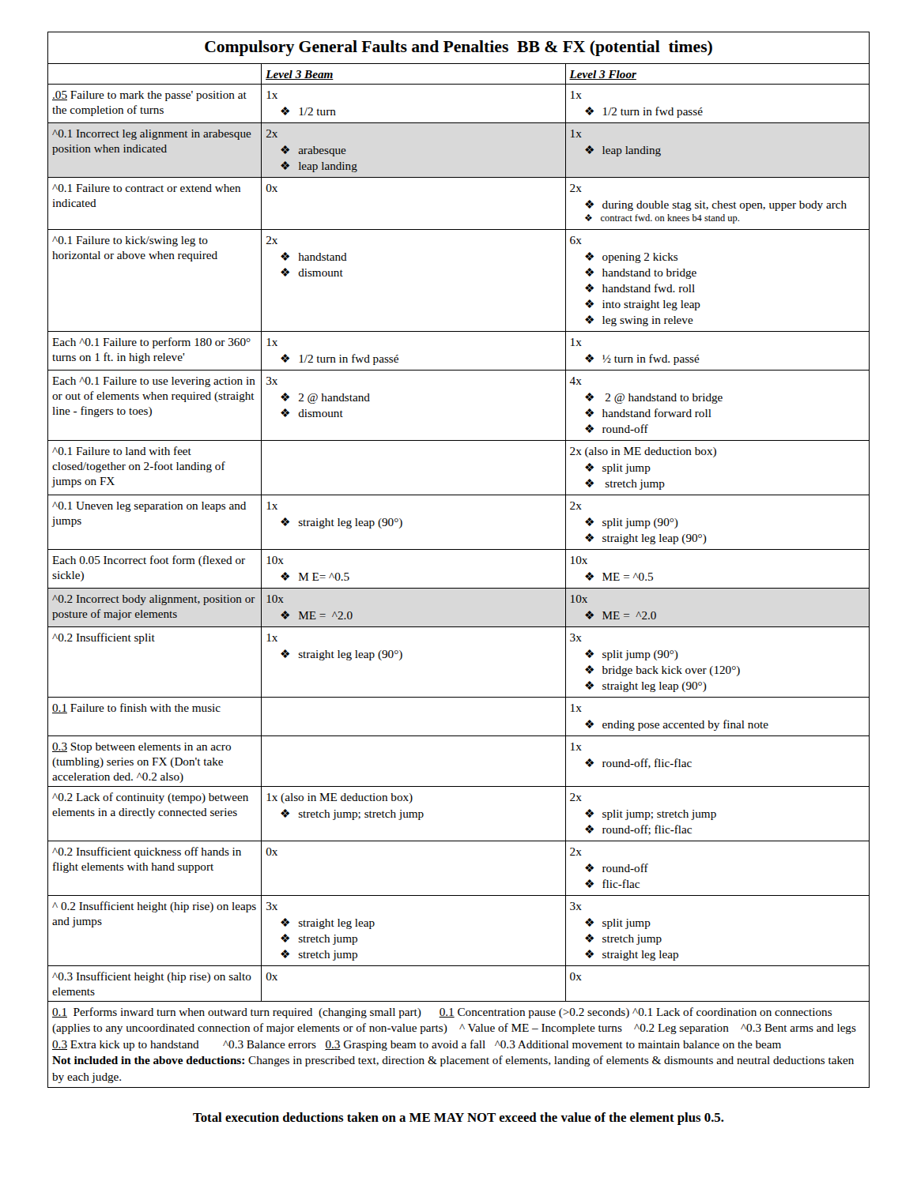Compulsory General Faults and Penalties BB & FX (potential times)
| | Level 3 Beam | Level 3 Floor |
| --- | --- | --- |
| .05 Failure to mark the passe' position at the completion of turns | 1x 1/2 turn | 1x 1/2 turn in fwd passé |
| ^0.1 Incorrect leg alignment in arabesque position when indicated | 2x arabesque leap landing | 1x leap landing |
| ^0.1 Failure to contract or extend when indicated | 0x | 2x during double stag sit, chest open, upper body arch contract fwd. on knees b4 stand up. |
| ^0.1 Failure to kick/swing leg to horizontal or above when required | 2x handstand dismount | 6x opening 2 kicks handstand to bridge handstand fwd. roll into straight leg leap leg swing in releve |
| Each ^0.1 Failure to perform 180 or 360° turns on 1 ft. in high releve' | 1x 1/2 turn in fwd passé | 1x ½ turn in fwd. passé |
| Each ^0.1 Failure to use levering action in or out of elements when required (straight line - fingers to toes) | 3x 2 @ handstand dismount | 4x 2 @ handstand to bridge handstand forward roll round-off |
| ^0.1 Failure to land with feet closed/together on 2-foot landing of jumps on FX | | 2x (also in ME deduction box) split jump stretch jump |
| ^0.1 Uneven leg separation on leaps and jumps | 1x straight leg leap (90°) | 2x split jump (90°) straight leg leap (90°) |
| Each 0.05 Incorrect foot form (flexed or sickle) | 10x M E= ^0.5 | 10x ME = ^0.5 |
| ^0.2 Incorrect body alignment, position or posture of major elements | 10x ME = ^2.0 | 10x ME = ^2.0 |
| ^0.2 Insufficient split | 1x straight leg leap (90°) | 3x split jump (90°) bridge back kick over (120°) straight leg leap (90°) |
| 0.1 Failure to finish with the music | | 1x ending pose accented by final note |
| 0.3 Stop between elements in an acro (tumbling) series on FX (Don't take acceleration ded. ^0.2 also) | | 1x round-off, flic-flac |
| ^0.2 Lack of continuity (tempo) between elements in a directly connected series | 1x (also in ME deduction box) stretch jump; stretch jump | 2x split jump; stretch jump round-off; flic-flac |
| ^0.2 Insufficient quickness off hands in flight elements with hand support | 0x | 2x round-off flic-flac |
| ^ 0.2 Insufficient height (hip rise) on leaps and jumps | 3x straight leg leap stretch jump stretch jump | 3x split jump stretch jump straight leg leap |
| ^0.3 Insufficient height (hip rise) on salto elements | 0x | 0x |
| 0.1 Performs inward turn when outward turn required (changing small part) 0.1 Concentration pause (>0.2 seconds) ^0.1 Lack of coordination on connections (applies to any uncoordinated connection of major elements or of non-value parts) ^ Value of ME – Incomplete turns ^0.2 Leg separation ^0.3 Bent arms and legs 0.3 Extra kick up to handstand ^0.3 Balance errors 0.3 Grasping beam to avoid a fall ^0.3 Additional movement to maintain balance on the beam Not included in the above deductions: Changes in prescribed text, direction & placement of elements, landing of elements & dismounts and neutral deductions taken by each judge. |
Total execution deductions taken on a ME MAY NOT exceed the value of the element plus 0.5.